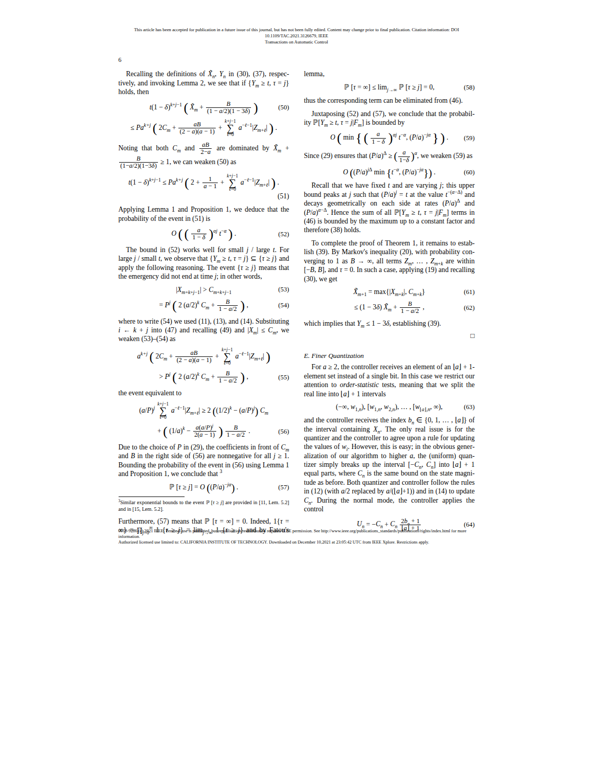This article has been accepted for publication in a future issue of this journal, but has not been fully edited. Content may change prior to final publication. Citation information: DOI 10.1109/TAC.2021.3126679, IEEE
Transactions on Automatic Control
6
Recalling the definitions of X̃n, Yn in (30), (37), respectively, and invoking Lemma 2, we see that if {Ym ≥ t, τ = j} holds, then
t(1 − δ)k+j−1 ( X̃m + B(1 − a/2)(1 − 3δ) ) (50)
≤ Pak+j ( 2Cm + aB(2 − a)(a − 1) + k+j−1∑ℓ=0 a−ℓ−1|Zm+ℓ| ) .
Noting that both Cm and aB 2−a are dominated by X̃m + B(1−a/2)(1−3δ) ≥ 1, we can weaken (50) as
t(1 − δ)k+j−1 ≤ Pak+j ( 2 + 1 a − 1 + k+j−1∑ℓ=0 a−ℓ−1|Zm+ℓ| ) .
(51)
Applying Lemma 1 and Proposition 1, we deduce that the probability of the event in (51) is
O ( ( a 1 − δ )αj t−α ) . (52)
The bound in (52) works well for small j / large t. For large j / small t, we observe that {Ym ≥ t, τ = j} ⊆ {τ ≥ j} and apply the following reasoning. The event {τ ≥ j} means that the emergency did not end at time j; in other words,
|Xm+k+j−1| > Cm+k+j−1 (53)
= Pj ( 2 (a/2)k Cm + B 1 − a/2 ) , (54)
where to write (54) we used (11), (13), and (14). Substituting i ← k + j into (47) and recalling (49) and |Xm| ≤ Cm, we weaken (53)–(54) as
ak+j ( 2Cm + aB(2 − a)(a − 1) + k+j−1∑ℓ=0 a−ℓ−1|Zm+ℓ| )
> Pj ( 2 (a/2)k Cm + B 1 − a/2 ) , (55)
the event equivalent to
(a/P)j k+j−1∑ℓ=0 a−ℓ−1|Zm+ℓ| ≥ 2 ((1/2)k − (a/P)j) Cm
+ ( (1/a)k − a(a/P)j 2(a − 1) ) B 1 − a/2 . (56)
Due to the choice of P in (29), the coefficients in front of Cm and B in the right side of (56) are nonnegative for all j ≥ 1. Bounding the probability of the event in (56) using Lemma 1 and Proposition 1, we conclude that 3
ℙ [τ ≥ j] = O ((P/a)−jα) . (57)
3Similar exponential bounds to the event ℙ [τ ≥ j] are provided in [11, Lem. 5.2] and in [15, Lem. 5.2].
Furthermore, (57) means that ℙ [τ = ∞] = 0. Indeed, 1{τ = ∞} = ∏j=0∞ 1 {τ ≥ j} = limj→∞ 1 {τ ≥ j} and by Fatou's lemma,
ℙ [τ = ∞] ≤ limj→∞ ℙ [τ ≥ j] = 0, (58)
thus the corresponding term can be eliminated from (46).
Juxtaposing (52) and (57), we conclude that the probability ℙ[Ym ≥ t, τ = j|Fm] is bounded by
O ( min { ( a 1 − δ )αj t−α, (P/a)−jα } ) . (59)
Since (29) ensures that (P/a)Δ ≥ (a 1−δ)α, we weaken (59) as
O ((P/a)j Δ min {t−α, (P/a)−jα}) . (60)
Recall that we have fixed t and are varying j; this upper bound peaks at j such that (P/a)j = t at the value t−(α−Δ) and decays geometrically on each side at rates (P/a)Δ and (P/a)α−Δ. Hence the sum of all ℙ[Ym ≥ t, τ = j|Fm] terms in (46) is bounded by the maximum up to a constant factor and therefore (38) holds.
To complete the proof of Theorem 1, it remains to establish (39). By Markov's inequality (20), with probability converging to 1 as B → ∞, all terms Zm, … , Zm+k are within [−B, B], and τ = 0. In such a case, applying (19) and recalling (30), we get
X̃m+1 = max{|Xm+k|, Cm+k} (61)
≤ (1 − 3δ) X̃m + B 1 − a/2 , (62)
which implies that Ym ≤ 1 − 3δ, establishing (39).
□
E. Finer Quantization
For a ≥ 2, the controller receives an element of an ⌊a⌋ + 1-element set instead of a single bit. In this case we restrict our attention to order-statistic tests, meaning that we split the real line into ⌊a⌋ + 1 intervals
(−∞, w1,n), [w1,n, w2,n), … , [w⌊a⌋,n, ∞), (63)
and the controller receives the index bn ∈ {0, 1, … , ⌊a⌋} of the interval containing Xn. The only real issue is for the quantizer and the controller to agree upon a rule for updating the values of wi. However, this is easy; in the obvious generalization of our algorithm to higher a, the (uniform) quantizer simply breaks up the interval [−Cn, Cn] into ⌊a⌋ + 1 equal parts, where Cn is the same bound on the state magnitude as before. Both quantizer and controller follow the rules in (12) (with a/2 replaced by a/(⌊a⌋+1)) and in (14) to update Cn. During the normal mode, the controller applies the control
Un = −Cn + Cn 2bn + 1⌊a⌋ + 1 (64)
0018-9286 (c) 2021 IEEE. Personal use is permitted, but republication/redistribution requires IEEE permission. See http://www.ieee.org/publications_standards/publications/rights/index.html for more information.
Authorized licensed use limited to: CALIFORNIA INSTITUTE OF TECHNOLOGY. Downloaded on December 10,2021 at 23:05:42 UTC from IEEE Xplore. Restrictions apply.